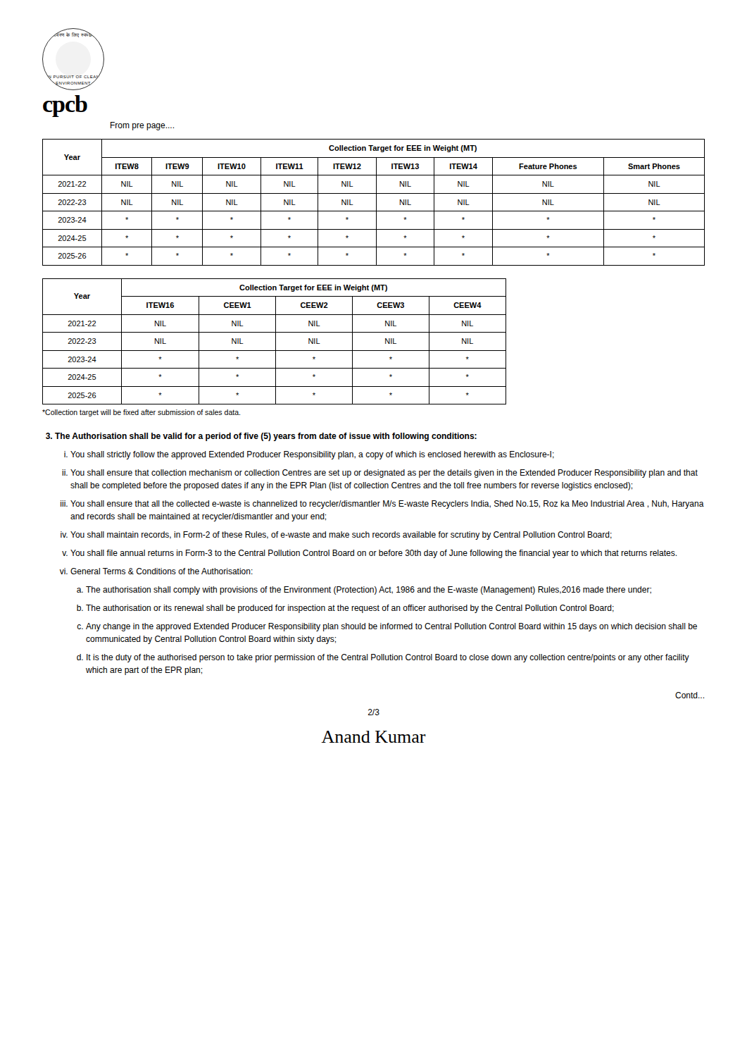पर्यावरण के लिए स्वच्छता
IN PURSUIT OF CLEAN ENVIRONMENT
cpcb
From pre page....
| Year | Collection Target for EEE in Weight (MT) |
| --- | --- |
| ITEW8 | ITEW9 | ITEW10 | ITEW11 | ITEW12 | ITEW13 | ITEW14 | Feature Phones | Smart Phones |
| 2021-22 | NIL | NIL | NIL | NIL | NIL | NIL | NIL | NIL | NIL |
| 2022-23 | NIL | NIL | NIL | NIL | NIL | NIL | NIL | NIL | NIL |
| 2023-24 | * | * | * | * | * | * | * | * | * |
| 2024-25 | * | * | * | * | * | * | * | * | * |
| 2025-26 | * | * | * | * | * | * | * | * | * |
| Year | Collection Target for EEE in Weight (MT) |
| --- | --- |
| ITEW16 | CEEW1 | CEEW2 | CEEW3 | CEEW4 |
| 2021-22 | NIL | NIL | NIL | NIL | NIL |
| 2022-23 | NIL | NIL | NIL | NIL | NIL |
| 2023-24 | * | * | * | * | * |
| 2024-25 | * | * | * | * | * |
| 2025-26 | * | * | * | * | * |
*Collection target will be fixed after submission of sales data.
The Authorisation shall be valid for a period of five (5) years from date of issue with following conditions:
You shall strictly follow the approved Extended Producer Responsibility plan, a copy of which is enclosed herewith as Enclosure-I;
You shall ensure that collection mechanism or collection Centres are set up or designated as per the details given in the Extended Producer Responsibility plan and that shall be completed before the proposed dates if any in the EPR Plan (list of collection Centres and the toll free numbers for reverse logistics enclosed);
You shall ensure that all the collected e-waste is channelized to recycler/dismantler M/s E-waste Recyclers India, Shed No.15, Roz ka Meo Industrial Area , Nuh, Haryana and records shall be maintained at recycler/dismantler and your end;
You shall maintain records, in Form-2 of these Rules, of e-waste and make such records available for scrutiny by Central Pollution Control Board;
You shall file annual returns in Form-3 to the Central Pollution Control Board on or before 30th day of June following the financial year to which that returns relates.
General Terms & Conditions of the Authorisation:
The authorisation shall comply with provisions of the Environment (Protection) Act, 1986 and the E-waste (Management) Rules,2016 made there under;
The authorisation or its renewal shall be produced for inspection at the request of an officer authorised by the Central Pollution Control Board;
Any change in the approved Extended Producer Responsibility plan should be informed to Central Pollution Control Board within 15 days on which decision shall be communicated by Central Pollution Control Board within sixty days;
It is the duty of the authorised person to take prior permission of the Central Pollution Control Board to close down any collection centre/points or any other facility which are part of the EPR plan;
Contd...
2/3
Anand Kumar